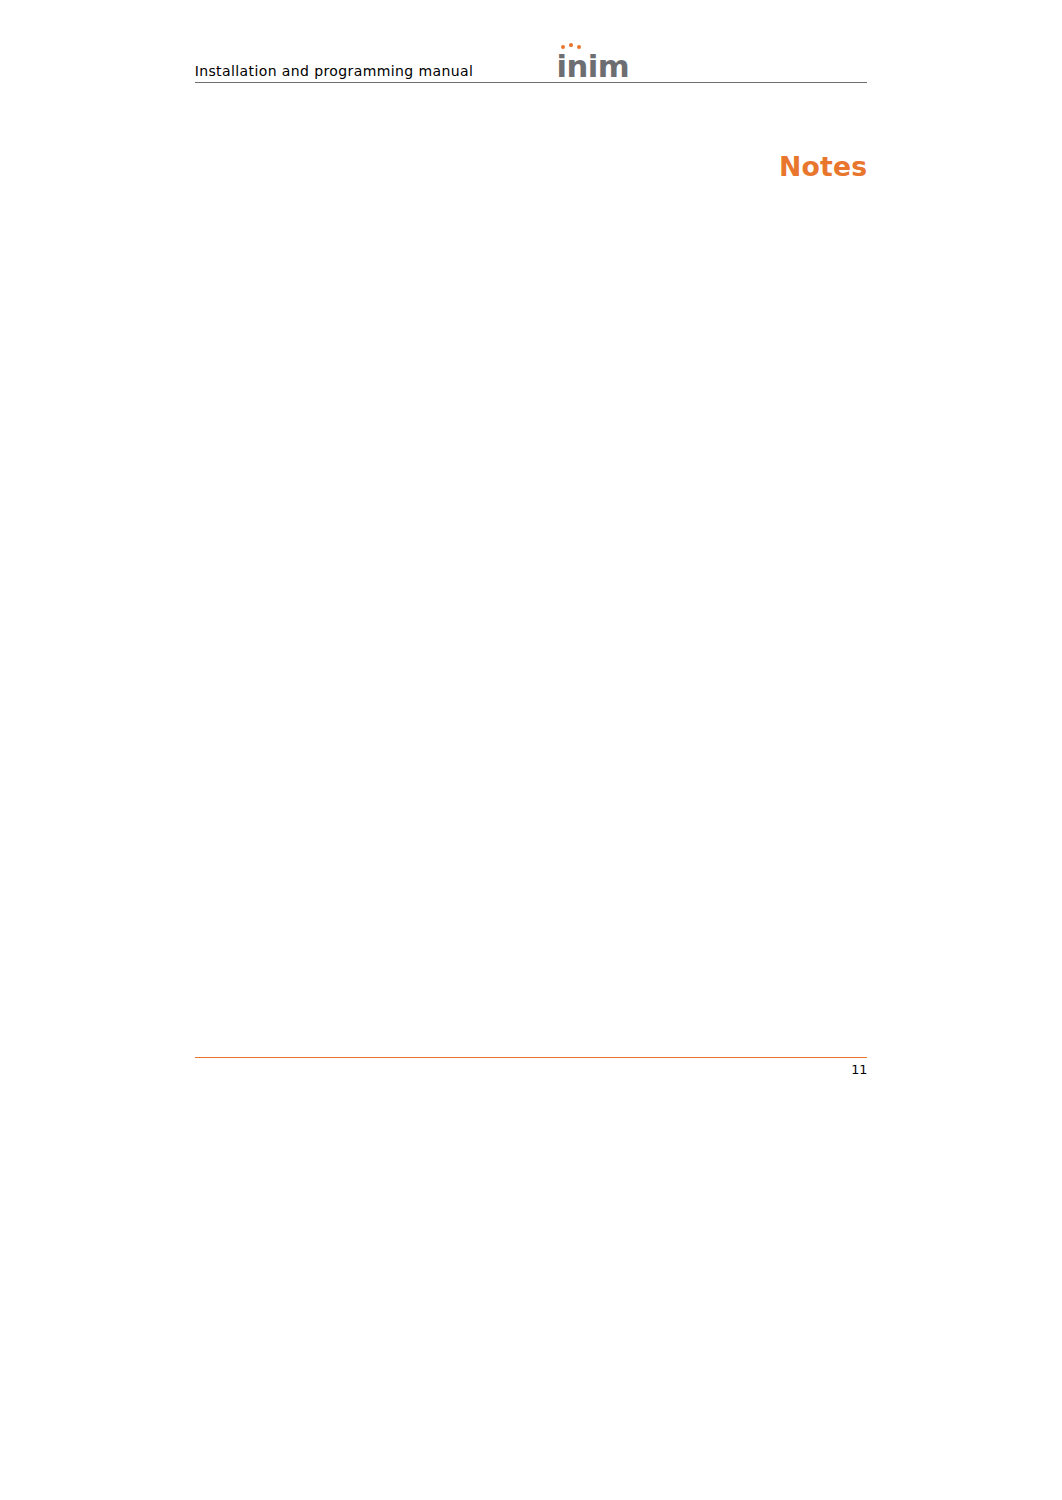Installation and programming manual
inim
Notes
11